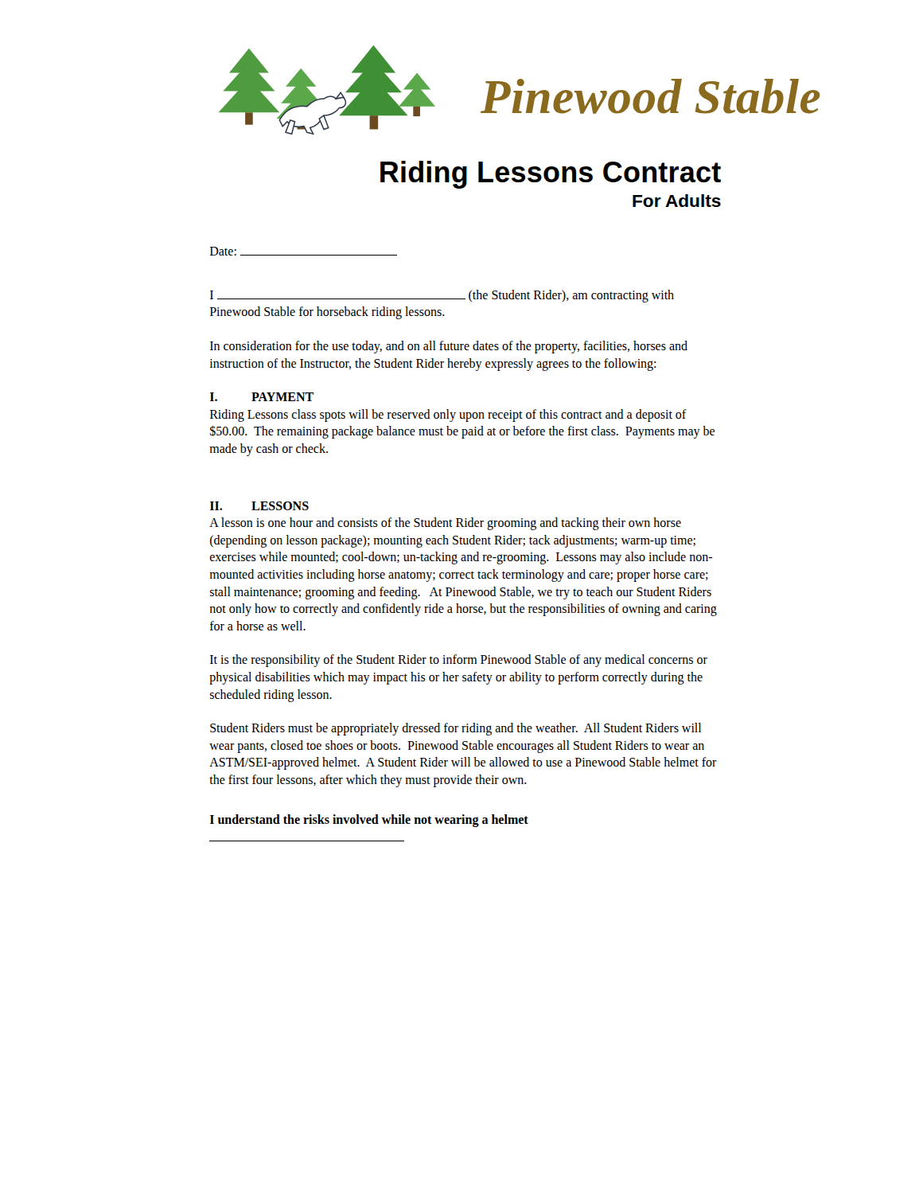Pinewood Stable
Riding Lessons Contract
For Adults
Date:
I (the Student Rider), am contracting with Pinewood Stable for horseback riding lessons.
In consideration for the use today, and on all future dates of the property, facilities, horses and instruction of the Instructor, the Student Rider hereby expressly agrees to the following:
I. Payment
Riding Lessons class spots will be reserved only upon receipt of this contract and a deposit of $50.00. The remaining package balance must be paid at or before the first class. Payments may be made by cash or check.
II. Lessons
A lesson is one hour and consists of the Student Rider grooming and tacking their own horse (depending on lesson package); mounting each Student Rider; tack adjustments; warm-up time; exercises while mounted; cool-down; un-tacking and re-grooming. Lessons may also include non-mounted activities including horse anatomy; correct tack terminology and care; proper horse care; stall maintenance; grooming and feeding. At Pinewood Stable, we try to teach our Student Riders not only how to correctly and confidently ride a horse, but the responsibilities of owning and caring for a horse as well.
It is the responsibility of the Student Rider to inform Pinewood Stable of any medical concerns or physical disabilities which may impact his or her safety or ability to perform correctly during the scheduled riding lesson.
Student Riders must be appropriately dressed for riding and the weather. All Student Riders will wear pants, closed toe shoes or boots. Pinewood Stable encourages all Student Riders to wear an ASTM/SEI-approved helmet. A Student Rider will be allowed to use a Pinewood Stable helmet for the first four lessons, after which they must provide their own.
I understand the risks involved while not wearing a helmet